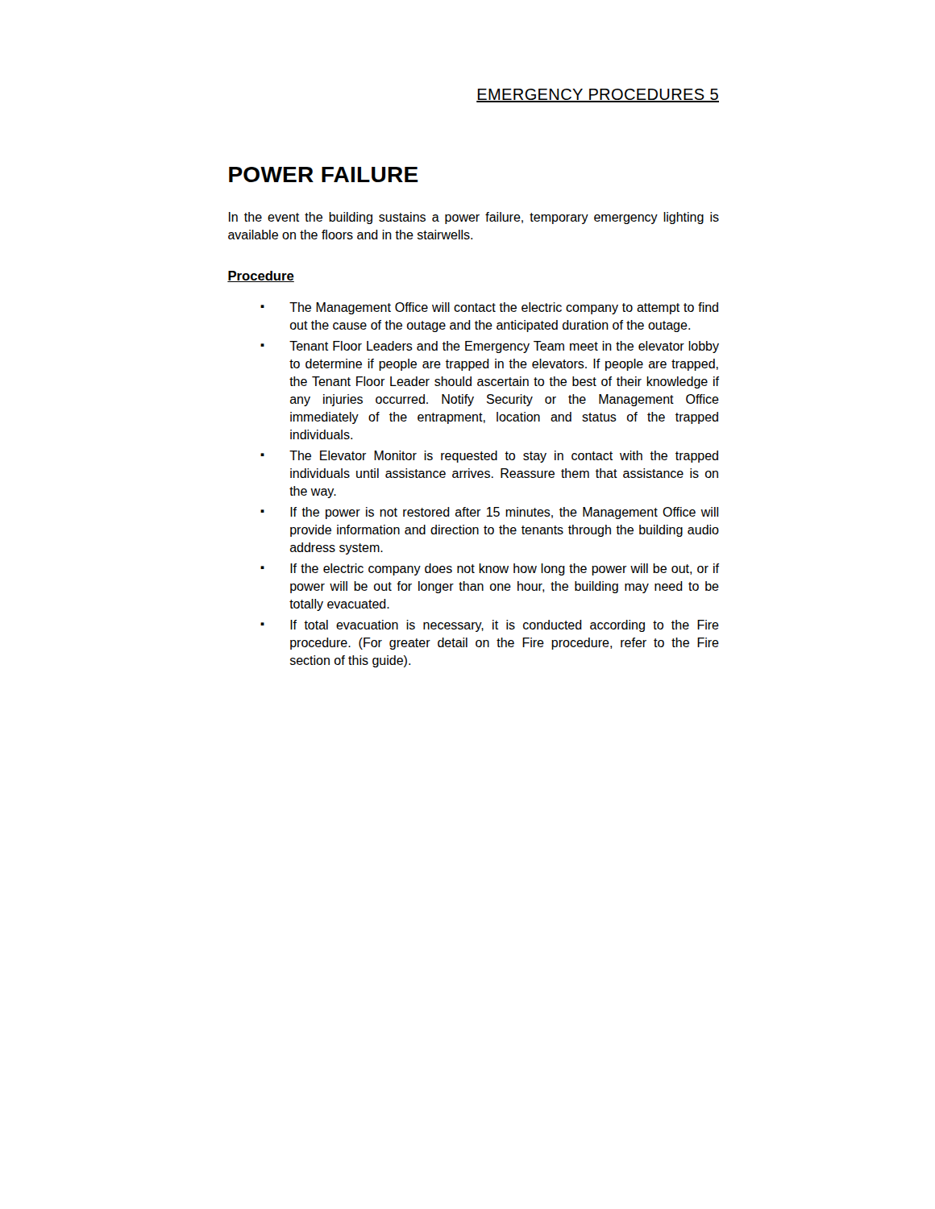EMERGENCY PROCEDURES 5
POWER FAILURE
In the event the building sustains a power failure, temporary emergency lighting is available on the floors and in the stairwells.
Procedure
The Management Office will contact the electric company to attempt to find out the cause of the outage and the anticipated duration of the outage.
Tenant Floor Leaders and the Emergency Team meet in the elevator lobby to determine if people are trapped in the elevators. If people are trapped, the Tenant Floor Leader should ascertain to the best of their knowledge if any injuries occurred. Notify Security or the Management Office immediately of the entrapment, location and status of the trapped individuals.
The Elevator Monitor is requested to stay in contact with the trapped individuals until assistance arrives. Reassure them that assistance is on the way.
If the power is not restored after 15 minutes, the Management Office will provide information and direction to the tenants through the building audio address system.
If the electric company does not know how long the power will be out, or if power will be out for longer than one hour, the building may need to be totally evacuated.
If total evacuation is necessary, it is conducted according to the Fire procedure. (For greater detail on the Fire procedure, refer to the Fire section of this guide).